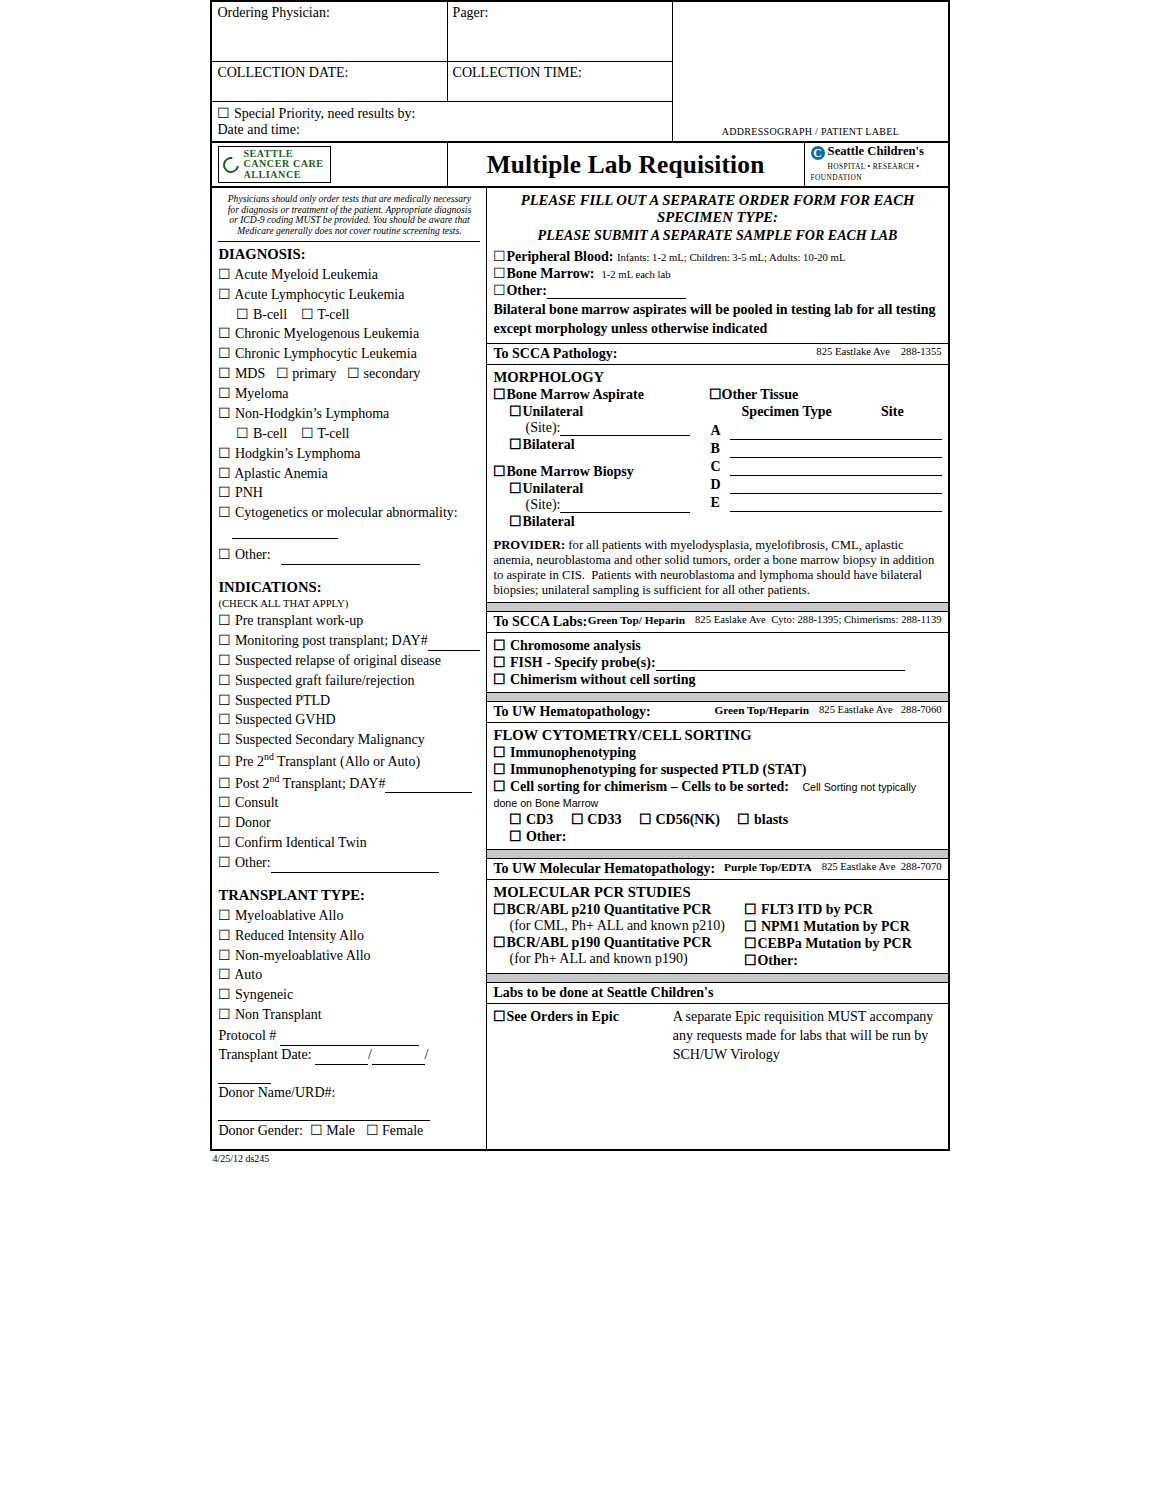| Ordering Physician: | Pager: | ADDRESSOGRAPH / PATIENT LABEL |
| COLLECTION DATE: | COLLECTION TIME: |
| ☐ Special Priority, need results by: Date and time: |
| SEATTLE CANCER CARE ALLIANCE | Multiple Lab Requisition | C Seattle Children's HOSPITAL • RESEARCH • FOUNDATION |
| Physicians should only order tests that are medically necessary for diagnosis or treatment of the patient. Appropriate diagnosis or ICD-9 coding MUST be provided. You should be aware that Medicare generally does not cover routine screening tests. DIAGNOSIS: ☐ Acute Myeloid Leukemia ☐ Acute Lymphocytic Leukemia ☐ B-cell ☐ T-cell ☐ Chronic Myelogenous Leukemia ☐ Chronic Lymphocytic Leukemia ☐ MDS ☐ primary ☐ secondary ☐ Myeloma ☐ Non-Hodgkin’s Lymphoma ☐ B-cell ☐ T-cell ☐ Hodgkin’s Lymphoma ☐ Aplastic Anemia ☐ PNH ☐ Cytogenetics or molecular abnormality: ☐ Other: INDICATIONS: (CHECK ALL THAT APPLY) ☐ Pre transplant work-up ☐ Monitoring post transplant; DAY# ☐ Suspected relapse of original disease ☐ Suspected graft failure/rejection ☐ Suspected PTLD ☐ Suspected GVHD ☐ Suspected Secondary Malignancy ☐ Pre 2 nd Transplant (Allo or Auto) ☐ Post 2 nd Transplant; DAY# ☐ Consult ☐ Donor ☐ Confirm Identical Twin ☐ Other: TRANSPLANT TYPE: ☐ Myeloablative Allo ☐ Reduced Intensity Allo ☐ Non-myeloablative Allo ☐ Auto ☐ Syngeneic ☐ Non Transplant Protocol # Transplant Date: / / Donor Name/URD#: Donor Gender: ☐ Male ☐ Female | PLEASE FILL OUT A SEPARATE ORDER FORM FOR EACH SPECIMEN TYPE: PLEASE SUBMIT A SEPARATE SAMPLE FOR EACH LAB ☐ Peripheral Blood: Infants: 1-2 mL; Children: 3-5 mL; Adults: 10-20 mL ☐ Bone Marrow: 1-2 mL each lab ☐ Other: Bilateral bone marrow aspirates will be pooled in testing lab for all testing except morphology unless otherwise indicated To SCCA Pathology: 825 Eastlake Ave 288-1355 MORPHOLOGY / ☐ Bone Marrow Aspirate ☐ Unilateral (Site): ☐ Bilateral ☐ Bone Marrow Biopsy ☐ Unilateral (Site): ☐ Bilateral / ☐ Other Tissue / / Specimen Type / Site / / A / / / / B / / / / C / / / / D / / / / E / / / / PROVIDER: for all patients with myelodysplasia, myelofibrosis, CML, aplastic anemia, neuroblastoma and other solid tumors, order a bone marrow biopsy in addition to aspirate in CIS. Patients with neuroblastoma and lymphoma should have bilateral biopsies; unilateral sampling is sufficient for all other patients. To SCCA Labs: 825 Easlake Ave Cyto: 288-1395; Chimerisms: 288-1139 Green Top/ Heparin ☐ Chromosome analysis ☐ FISH - Specify probe(s): ☐ Chimerism without cell sorting To UW Hematopathology: 825 Eastlake Ave 288-7060 Green Top/Heparin FLOW CYTOMETRY/CELL SORTING ☐ Immunophenotyping ☐ Immunophenotyping for suspected PTLD (STAT) ☐ Cell sorting for chimerism – Cells to be sorted: Cell Sorting not typically done on Bone Marrow ☐ CD3 ☐ CD33 ☐ CD56(NK) ☐ blasts ☐ Other: To UW Molecular Hematopathology: 825 Eastlake Ave 288-7070 Purple Top/EDTA MOLECULAR PCR STUDIES / ☐ BCR/ABL p210 Quantitative PCR (for CML, Ph+ ALL and known p210) ☐ BCR/ABL p190 Quantitative PCR (for Ph+ ALL and known p190) / ☐ FLT3 ITD by PCR ☐ NPM1 Mutation by PCR ☐ CEBPa Mutation by PCR ☐ Other: / Labs to be done at Seattle Children's / ☐ See Orders in Epic / A separate Epic requisition MUST accompany any requests made for labs that will be run by SCH/UW Virology / |
4/25/12 ds245